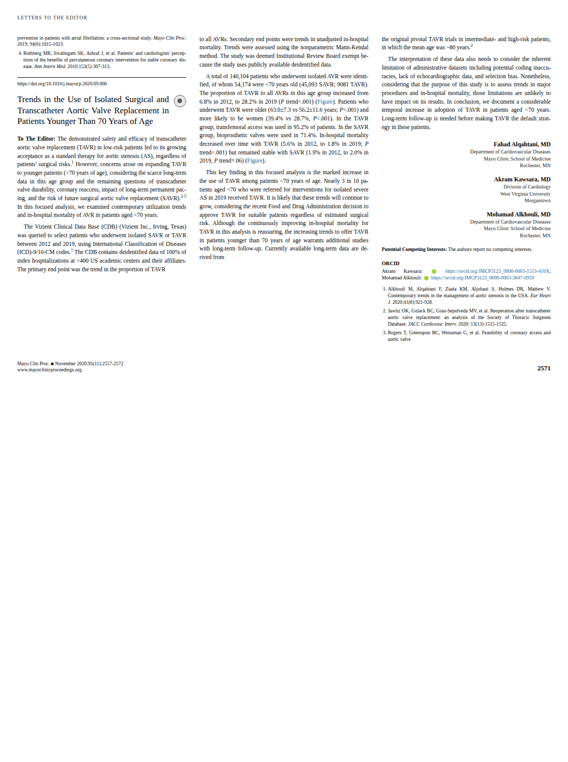Letters to the Editor
prevention in patients with atrial fibrillation: a cross-sectional study. Mayo Clin Proc. 2019; 94(6):1015-1023.
Rothberg MB, Sivalingam SK, Ashraf J, et al. Patients' and cardiologists' perceptions of the benefits of percutaneous coronary intervention for stable coronary disease. Ann Intern Med. 2010;153(5):307-313.
https://doi.org/10.1016/j.mayocp.2020.09.006
Trends in the Use of Isolated Surgical and Transcatheter Aortic Valve Replacement in Patients Younger Than 70 Years of Age
To The Editor: The demonstrated safety and efficacy of transcatheter aortic valve replacement (TAVR) in low-risk patients led to its growing acceptance as a standard therapy for aortic stenosis (AS), regardless of patients' surgical risks.1 However, concerns arose on expanding TAVR to younger patients (<70 years of age), considering the scarce long-term data in this age group and the remaining questions of transcatheter valve durability, coronary reaccess, impact of long-term permanent pacing, and the risk of future surgical aortic valve replacement (SAVR).2-5 In this focused analysis, we examined contemporary utilization trends and in-hospital mortality of AVR in patients aged <70 years.
The Vizient Clinical Data Base (CDB) (Vizient Inc., Irving, Texas) was queried to select patients who underwent isolated SAVR or TAVR between 2012 and 2019, using International Classification of Diseases (ICD)-9/10-CM codes.1 The CDB contains deidentified data of 100% of index hospitalizations at >400 US academic centers and their affiliates. The primary end point was the trend in the proportion of TAVR
to all AVRs. Secondary end points were trends in unadjusted in-hospital mortality. Trends were assessed using the nonparametric Mann-Kendal method. The study was deemed Institutional Review Board exempt because the study uses publicly available deidentified data.
A total of 140,104 patients who underwent isolated AVR were identified, of whom 54,174 were <70 years old (45,093 SAVR; 9081 TAVR). The proportion of TAVR to all AVRs in this age group increased from 6.8% in 2012, to 28.2% in 2019 (P trend<.001) (Figure). Patients who underwent TAVR were older (63.0±7.3 vs 56.2±11.6 years; P<.001) and more likely to be women (39.4% vs 28.7%, P<.001). In the TAVR group, transfemoral access was used in 95.2% of patients. In the SAVR group, bioprosthetic valves were used in 71.4%. In-hospital mortality decreased over time with TAVR (5.6% in 2012, to 1.8% in 2019; P trend<.001) but remained stable with SAVR (1.9% in 2012, to 2.0% in 2019, P trend=.06) (Figure).
This key finding in this focused analysis is the marked increase in the use of TAVR among patients <70 years of age. Nearly 3 in 10 patients aged <70 who were referred for interventions for isolated severe AS in 2019 received TAVR. It is likely that these trends will continue to grow, considering the recent Food and Drug Administration decision to approve TAVR for suitable patients regardless of estimated surgical risk. Although the continuously improving in-hospital mortality for TAVR in this analysis is reassuring, the increasing trends to offer TAVR in patients younger than 70 years of age warrants additional studies with long-term follow-up. Currently available long-term data are derived from
the original pivotal TAVR trials in intermediate- and high-risk patients, in which the mean age was ~80 years.2
The interpretation of these data also needs to consider the inherent limitation of administrative datasets including potential coding inaccuracies, lack of echocardiographic data, and selection bias. Nonetheless, considering that the purpose of this study is to assess trends in major procedures and in-hospital mortality, those limitations are unlikely to have impact on its results. In conclusion, we document a considerable temporal increase in adoption of TAVR in patients aged <70 years. Long-term follow-up is needed before making TAVR the default strategy in these patients.
Fahad Alqahtani, MD
Department of Cardiovascular Diseases
Mayo Clinic School of Medicine
Rochester, MN
Akram Kawsara, MD
Division of Cardiology
West Virginia University
Morgantown
Mohamad Alkhouli, MD
Department of Cardiovascular Diseases
Mayo Clinic School of Medicine
Rochester, MN
Potential Competing Interests: The authors report no competing interests.
ORCID
Akram Kawsara: https://orcid.org/JMCP3123_0000-0003-1513-416X; Mohamad Alkhouli: https://orcid.org/JMCP3123_0000-0003-3847-0959
Alkhouli M, Alqahtani F, Ziada KM, Aljohani S, Holmes DR, Mathew V. Contemporary trends in the management of aortic stenosis in the USA. Eur Heart J. 2020;41(8):921-928.
Jawitz OK, Gulack BC, Grau-Sepulveda MV, et al. Reoperation after transcatheter aortic valve replacement: an analysis of the Society of Thoracic Surgeons Database. JACC Cardiovasc Interv. 2020; 13(13):1515-1525.
Rogers T, Greenspun BC, Weissman G, et al. Feasibility of coronary access and aortic valve
Mayo Clin Proc. ■ November 2020;95(11):2557-2572
www.mayoclinicproceedings.org
2571